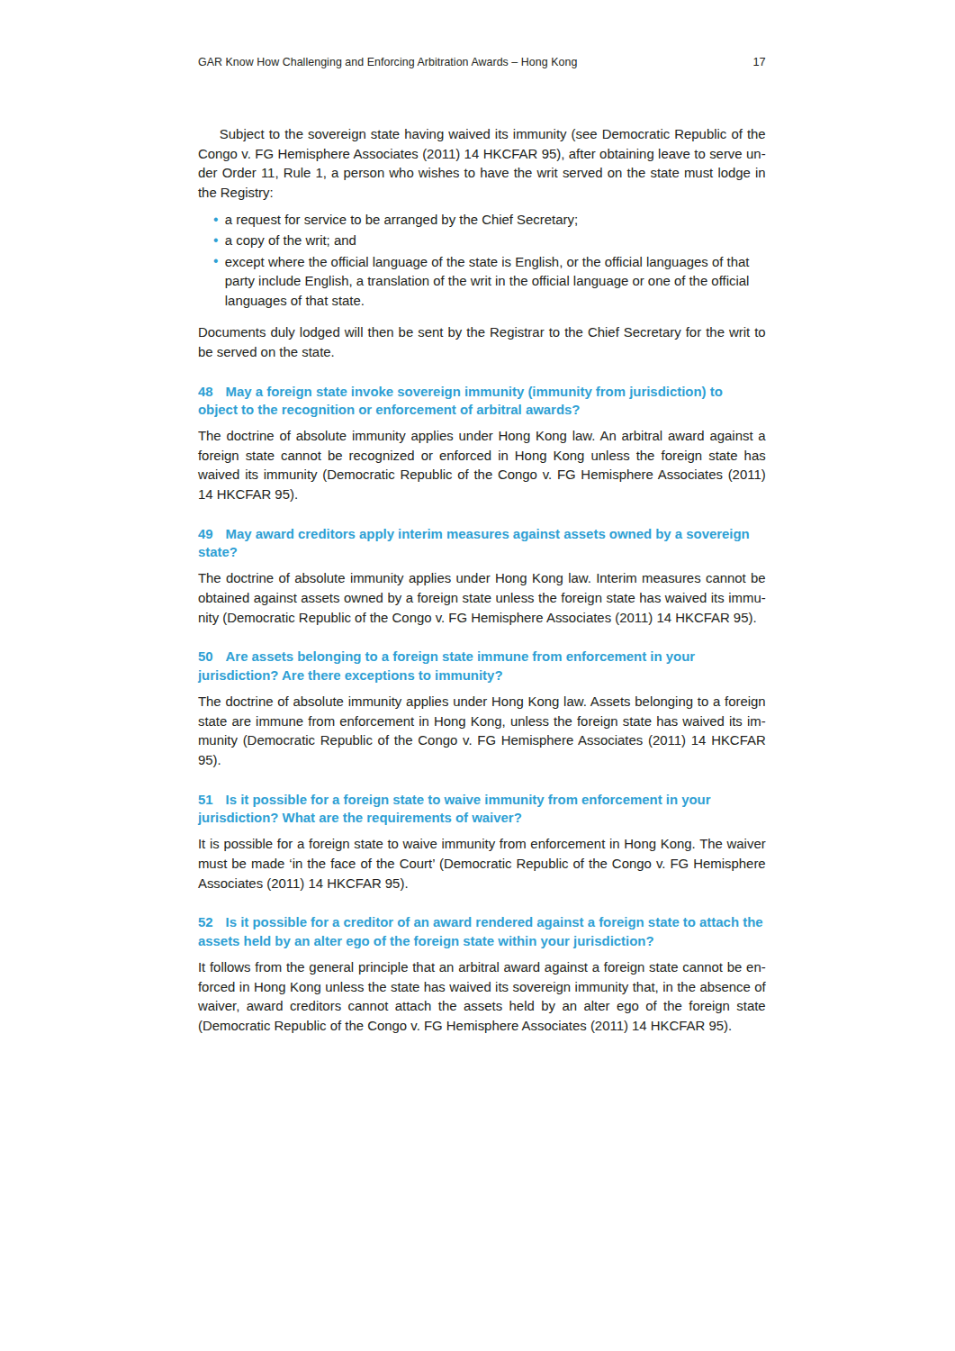GAR Know How Challenging and Enforcing Arbitration Awards – Hong Kong 17
Subject to the sovereign state having waived its immunity (see Democratic Republic of the Congo v. FG Hemisphere Associates (2011) 14 HKCFAR 95), after obtaining leave to serve under Order 11, Rule 1, a person who wishes to have the writ served on the state must lodge in the Registry:
a request for service to be arranged by the Chief Secretary;
a copy of the writ; and
except where the official language of the state is English, or the official languages of that party include English, a translation of the writ in the official language or one of the official languages of that state.
Documents duly lodged will then be sent by the Registrar to the Chief Secretary for the writ to be served on the state.
48 May a foreign state invoke sovereign immunity (immunity from jurisdiction) to object to the recognition or enforcement of arbitral awards?
The doctrine of absolute immunity applies under Hong Kong law. An arbitral award against a foreign state cannot be recognized or enforced in Hong Kong unless the foreign state has waived its immunity (Democratic Republic of the Congo v. FG Hemisphere Associates (2011) 14 HKCFAR 95).
49 May award creditors apply interim measures against assets owned by a sovereign state?
The doctrine of absolute immunity applies under Hong Kong law. Interim measures cannot be obtained against assets owned by a foreign state unless the foreign state has waived its immunity (Democratic Republic of the Congo v. FG Hemisphere Associates (2011) 14 HKCFAR 95).
50 Are assets belonging to a foreign state immune from enforcement in your jurisdiction? Are there exceptions to immunity?
The doctrine of absolute immunity applies under Hong Kong law. Assets belonging to a foreign state are immune from enforcement in Hong Kong, unless the foreign state has waived its immunity (Democratic Republic of the Congo v. FG Hemisphere Associates (2011) 14 HKCFAR 95).
51 Is it possible for a foreign state to waive immunity from enforcement in your jurisdiction? What are the requirements of waiver?
It is possible for a foreign state to waive immunity from enforcement in Hong Kong. The waiver must be made ‘in the face of the Court’ (Democratic Republic of the Congo v. FG Hemisphere Associates (2011) 14 HKCFAR 95).
52 Is it possible for a creditor of an award rendered against a foreign state to attach the assets held by an alter ego of the foreign state within your jurisdiction?
It follows from the general principle that an arbitral award against a foreign state cannot be enforced in Hong Kong unless the state has waived its sovereign immunity that, in the absence of waiver, award creditors cannot attach the assets held by an alter ego of the foreign state (Democratic Republic of the Congo v. FG Hemisphere Associates (2011) 14 HKCFAR 95).